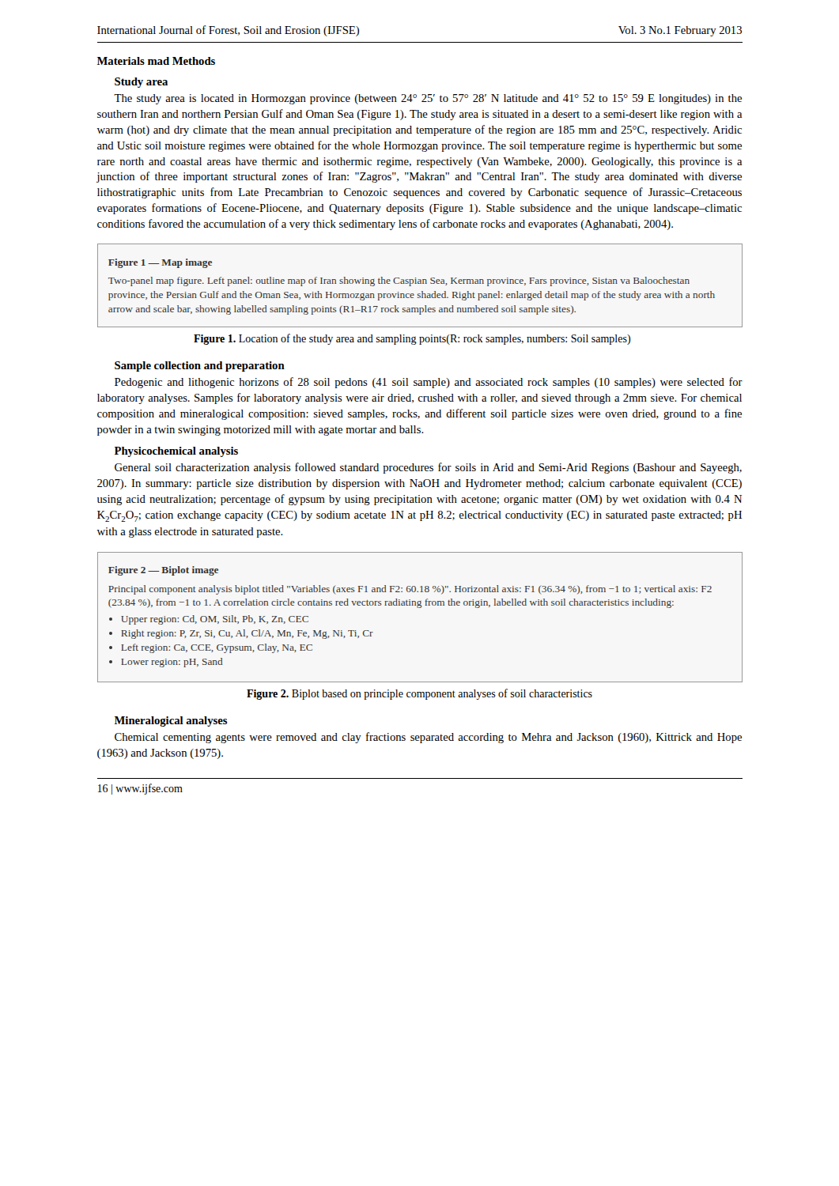International Journal of Forest, Soil and Erosion (IJFSE) Vol. 3 No.1 February 2013
Materials mad Methods
Study area
The study area is located in Hormozgan province (between 24° 25′ to 57° 28′ N latitude and 41° 52 to 15° 59 E longitudes) in the southern Iran and northern Persian Gulf and Oman Sea (Figure 1). The study area is situated in a desert to a semi-desert like region with a warm (hot) and dry climate that the mean annual precipitation and temperature of the region are 185 mm and 25°C, respectively. Aridic and Ustic soil moisture regimes were obtained for the whole Hormozgan province. The soil temperature regime is hyperthermic but some rare north and coastal areas have thermic and isothermic regime, respectively (Van Wambeke, 2000). Geologically, this province is a junction of three important structural zones of Iran: "Zagros", "Makran" and "Central Iran". The study area dominated with diverse lithostratigraphic units from Late Precambrian to Cenozoic sequences and covered by Carbonatic sequence of Jurassic–Cretaceous evaporates formations of Eocene-Pliocene, and Quaternary deposits (Figure 1). Stable subsidence and the unique landscape–climatic conditions favored the accumulation of a very thick sedimentary lens of carbonate rocks and evaporates (Aghanabati, 2004).
Figure 1 — Map image Two-panel map figure. Left panel: outline map of Iran showing the Caspian Sea, Kerman province, Fars province, Sistan va Baloochestan province, the Persian Gulf and the Oman Sea, with Hormozgan province shaded. Right panel: enlarged detail map of the study area with a north arrow and scale bar, showing labelled sampling points (R1–R17 rock samples and numbered soil sample sites).
Figure 1. Location of the study area and sampling points(R: rock samples, numbers: Soil samples)
Sample collection and preparation
Pedogenic and lithogenic horizons of 28 soil pedons (41 soil sample) and associated rock samples (10 samples) were selected for laboratory analyses. Samples for laboratory analysis were air dried, crushed with a roller, and sieved through a 2mm sieve. For chemical composition and mineralogical composition: sieved samples, rocks, and different soil particle sizes were oven dried, ground to a fine powder in a twin swinging motorized mill with agate mortar and balls.
Physicochemical analysis
General soil characterization analysis followed standard procedures for soils in Arid and Semi-Arid Regions (Bashour and Sayeegh, 2007). In summary: particle size distribution by dispersion with NaOH and Hydrometer method; calcium carbonate equivalent (CCE) using acid neutralization; percentage of gypsum by using precipitation with acetone; organic matter (OM) by wet oxidation with 0.4 N K2Cr2O7; cation exchange capacity (CEC) by sodium acetate 1N at pH 8.2; electrical conductivity (EC) in saturated paste extracted; pH with a glass electrode in saturated paste.
Figure 2 — Biplot image Principal component analysis biplot titled "Variables (axes F1 and F2: 60.18 %)". Horizontal axis: F1 (36.34 %), from −1 to 1; vertical axis: F2 (23.84 %), from −1 to 1. A correlation circle contains red vectors radiating from the origin, labelled with soil characteristics including:
Upper region: Cd, OM, Silt, Pb, K, Zn, CEC
Right region: P, Zr, Si, Cu, Al, Cl/A, Mn, Fe, Mg, Ni, Ti, Cr
Left region: Ca, CCE, Gypsum, Clay, Na, EC
Lower region: pH, Sand
Figure 2. Biplot based on principle component analyses of soil characteristics
Mineralogical analyses
Chemical cementing agents were removed and clay fractions separated according to Mehra and Jackson (1960), Kittrick and Hope (1963) and Jackson (1975).
16 | www.ijfse.com